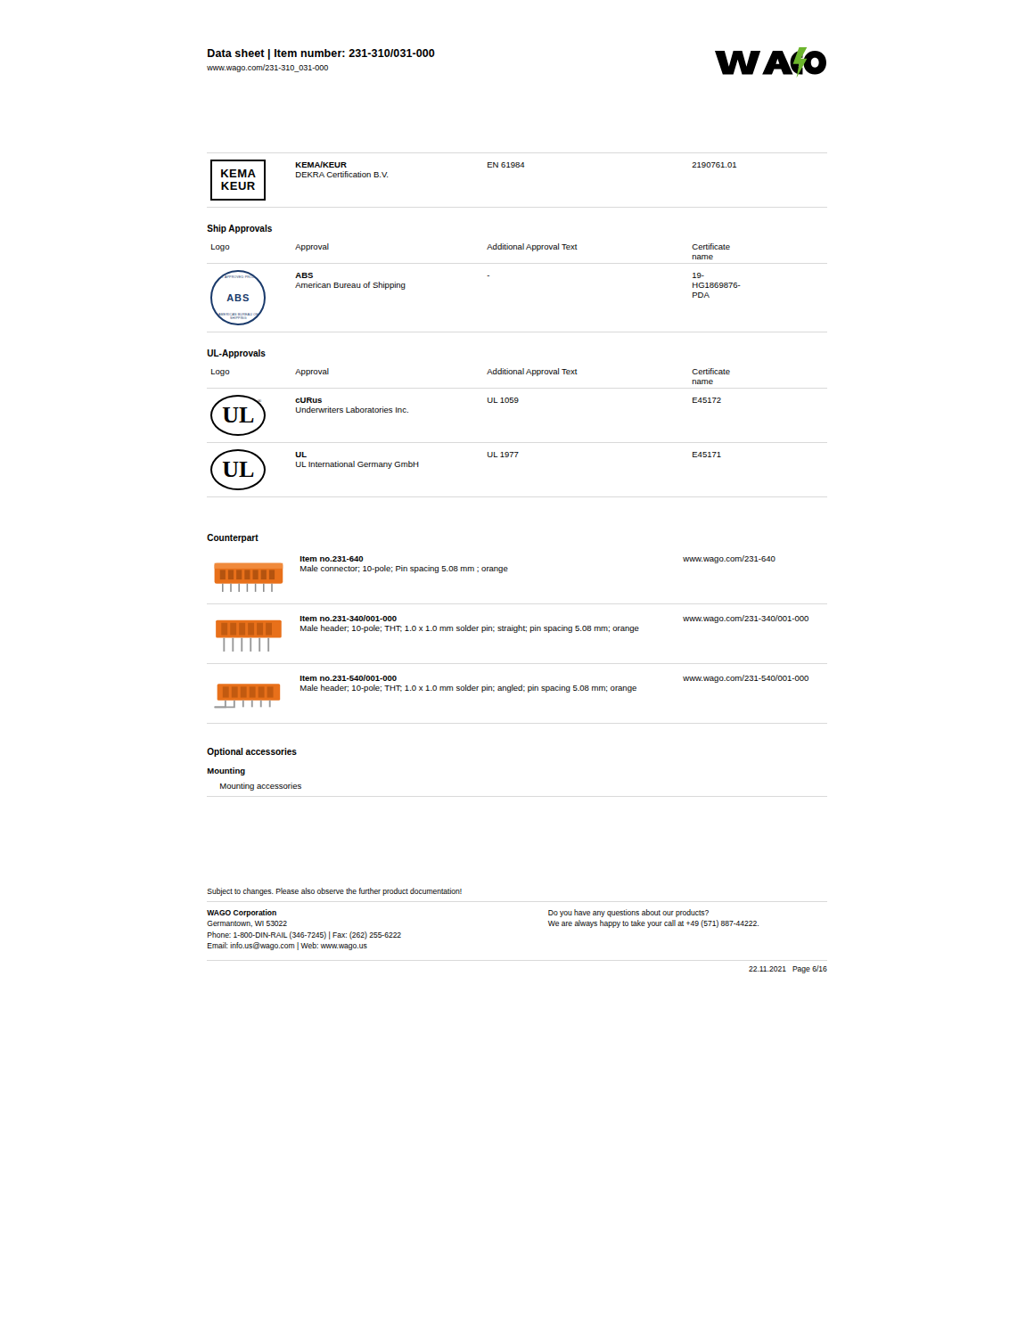Data sheet | Item number: 231-310/031-000
www.wago.com/231-310_031-000
| KEMA KEUR | KEMA/KEUR DEKRA Certification B.V. | EN 61984 | 2190761.01 |
Ship Approvals
| Logo | Approval | Additional Approval Text | Certificate name |
| TYPE APPROVED PRODUCT ABS AMERICAN BUREAU OF SHIPPING | ABS American Bureau of Shipping | - | 19- HG1869876- PDA |
UL-Approvals
| Logo | Approval | Additional Approval Text | Certificate name |
| UL ® | cURus Underwriters Laboratories Inc. | UL 1059 | E45172 |
| UL | UL UL International Germany GmbH | UL 1977 | E45171 |
Counterpart
| | Item no.231-640 Male connector; 10-pole; Pin spacing 5.08 mm ; orange | www.wago.com/231-640 |
| | Item no.231-340/001-000 Male header; 10-pole; THT; 1.0 x 1.0 mm solder pin; straight; pin spacing 5.08 mm; orange | www.wago.com/231-340/001-000 |
| | Item no.231-540/001-000 Male header; 10-pole; THT; 1.0 x 1.0 mm solder pin; angled; pin spacing 5.08 mm; orange | www.wago.com/231-540/001-000 |
Optional accessories
Mounting
Mounting accessories
Subject to changes. Please also observe the further product documentation!
WAGO Corporation
Germantown, WI 53022
Phone: 1-800-DIN-RAIL (346-7245) | Fax: (262) 255-6222
Email: info.us@wago.com | Web: www.wago.us
Do you have any questions about our products?
We are always happy to take your call at +49 (571) 887-44222.
22.11.2021 Page 6/16